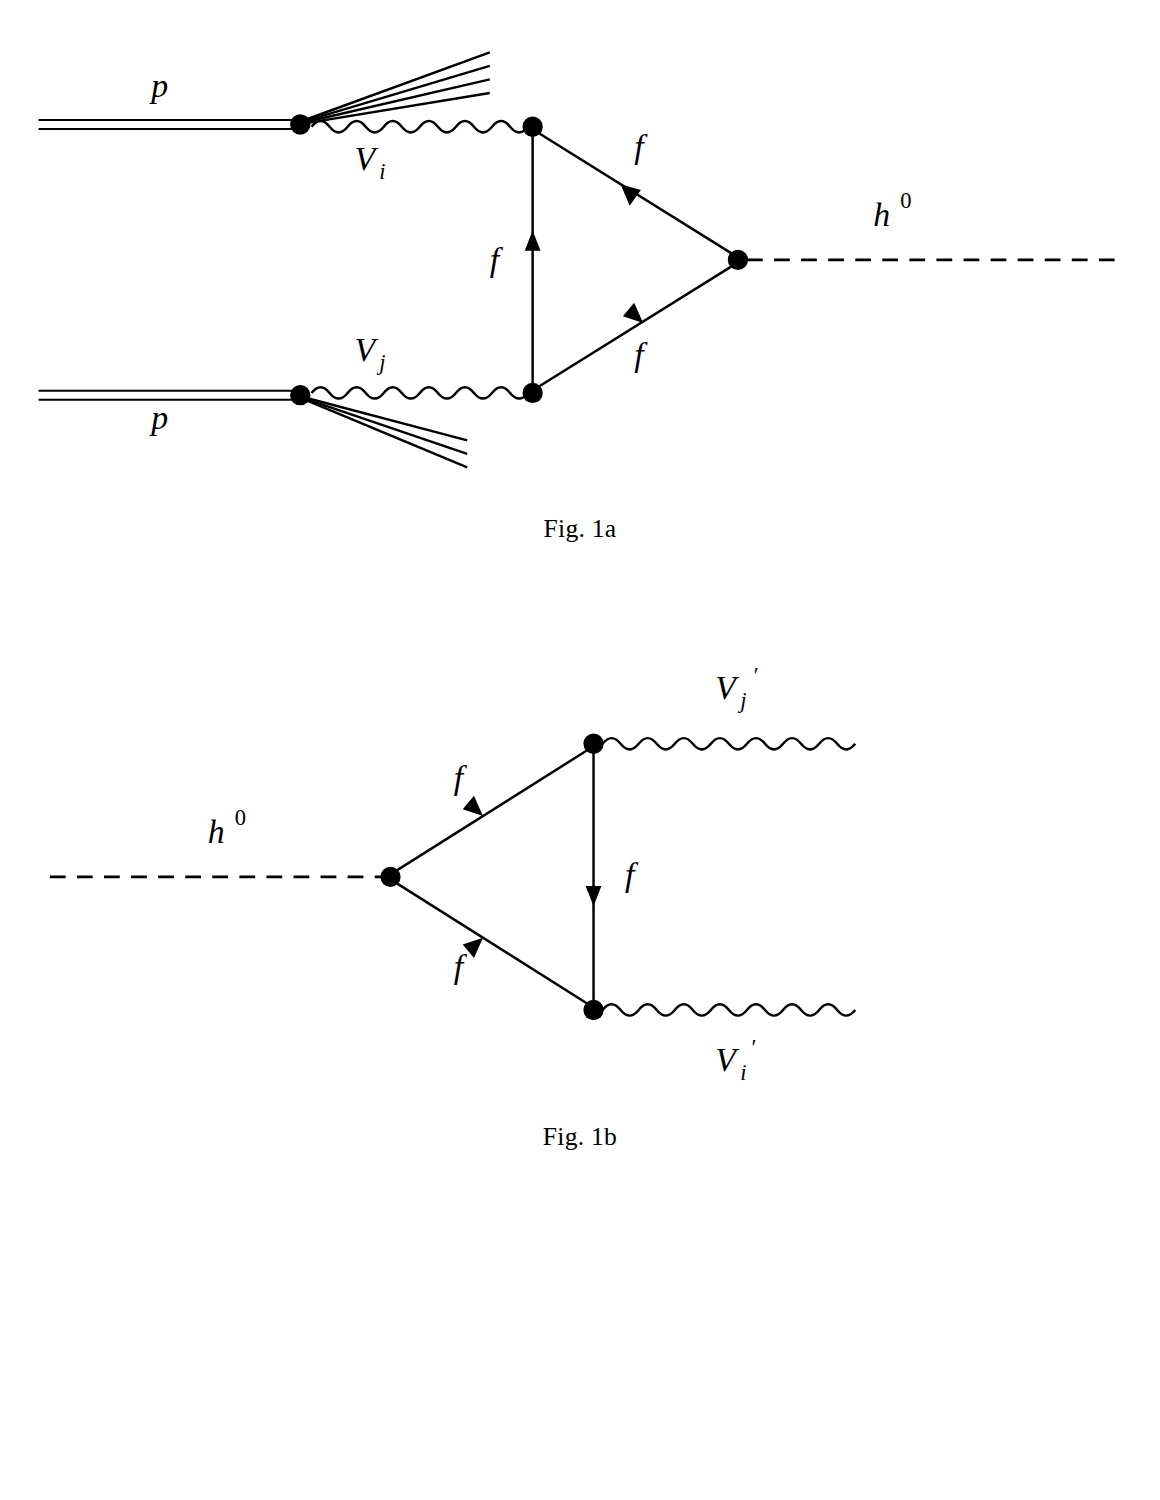Fig. 1a diagram Proton lines (double lines) at upper left and lower left each end at a vertex emitting a wavy vector boson line labelled V sub i (upper) and V sub j (lower), plus spectator jets. The two boson lines attach to a fermion triangle loop with internal lines labelled f, whose right vertex emits a dashed Higgs line labelled h superscript 0. p V i p V j f f f h 0
Fig. 1a
Fig. 1b diagram A dashed Higgs line labelled h superscript 0 enters from the left into a vertex of a fermion triangle loop with internal lines labelled f. The two right-hand vertices of the loop each emit a wavy vector boson line, labelled V sub j prime (upper) and V sub i prime (lower). h 0 f f f V j ′ V i ′
Fig. 1b